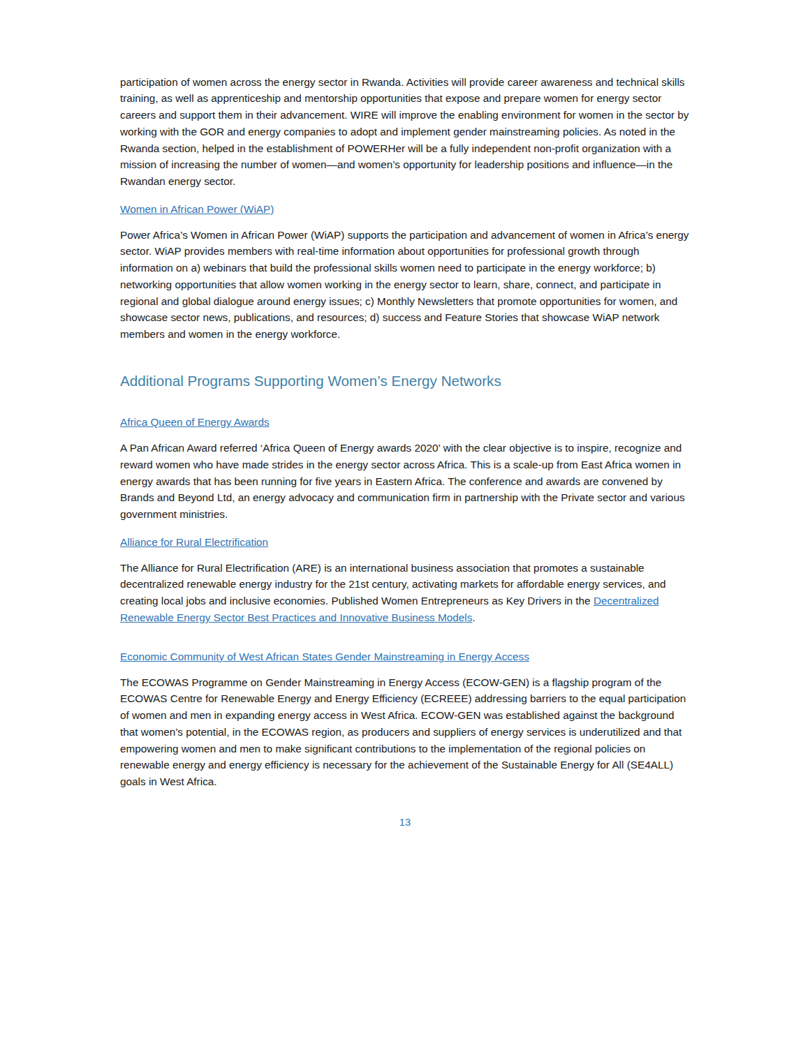participation of women across the energy sector in Rwanda. Activities will provide career awareness and technical skills training, as well as apprenticeship and mentorship opportunities that expose and prepare women for energy sector careers and support them in their advancement. WIRE will improve the enabling environment for women in the sector by working with the GOR and energy companies to adopt and implement gender mainstreaming policies. As noted in the Rwanda section, helped in the establishment of POWERHer will be a fully independent non-profit organization with a mission of increasing the number of women—and women’s opportunity for leadership positions and influence—in the Rwandan energy sector.
Women in African Power (WiAP)
Power Africa’s Women in African Power (WiAP) supports the participation and advancement of women in Africa’s energy sector. WiAP provides members with real-time information about opportunities for professional growth through information on a) webinars that build the professional skills women need to participate in the energy workforce; b) networking opportunities that allow women working in the energy sector to learn, share, connect, and participate in regional and global dialogue around energy issues; c) Monthly Newsletters that promote opportunities for women, and showcase sector news, publications, and resources; d) success and Feature Stories that showcase WiAP network members and women in the energy workforce.
Additional Programs Supporting Women’s Energy Networks
Africa Queen of Energy Awards
A Pan African Award referred ‘Africa Queen of Energy awards 2020’ with the clear objective is to inspire, recognize and reward women who have made strides in the energy sector across Africa. This is a scale-up from East Africa women in energy awards that has been running for five years in Eastern Africa. The conference and awards are convened by Brands and Beyond Ltd, an energy advocacy and communication firm in partnership with the Private sector and various government ministries.
Alliance for Rural Electrification
The Alliance for Rural Electrification (ARE) is an international business association that promotes a sustainable decentralized renewable energy industry for the 21st century, activating markets for affordable energy services, and creating local jobs and inclusive economies. Published Women Entrepreneurs as Key Drivers in the Decentralized Renewable Energy Sector Best Practices and Innovative Business Models.
Economic Community of West African States Gender Mainstreaming in Energy Access
The ECOWAS Programme on Gender Mainstreaming in Energy Access (ECOW-GEN) is a flagship program of the ECOWAS Centre for Renewable Energy and Energy Efficiency (ECREEE) addressing barriers to the equal participation of women and men in expanding energy access in West Africa. ECOW-GEN was established against the background that women’s potential, in the ECOWAS region, as producers and suppliers of energy services is underutilized and that empowering women and men to make significant contributions to the implementation of the regional policies on renewable energy and energy efficiency is necessary for the achievement of the Sustainable Energy for All (SE4ALL) goals in West Africa.
13